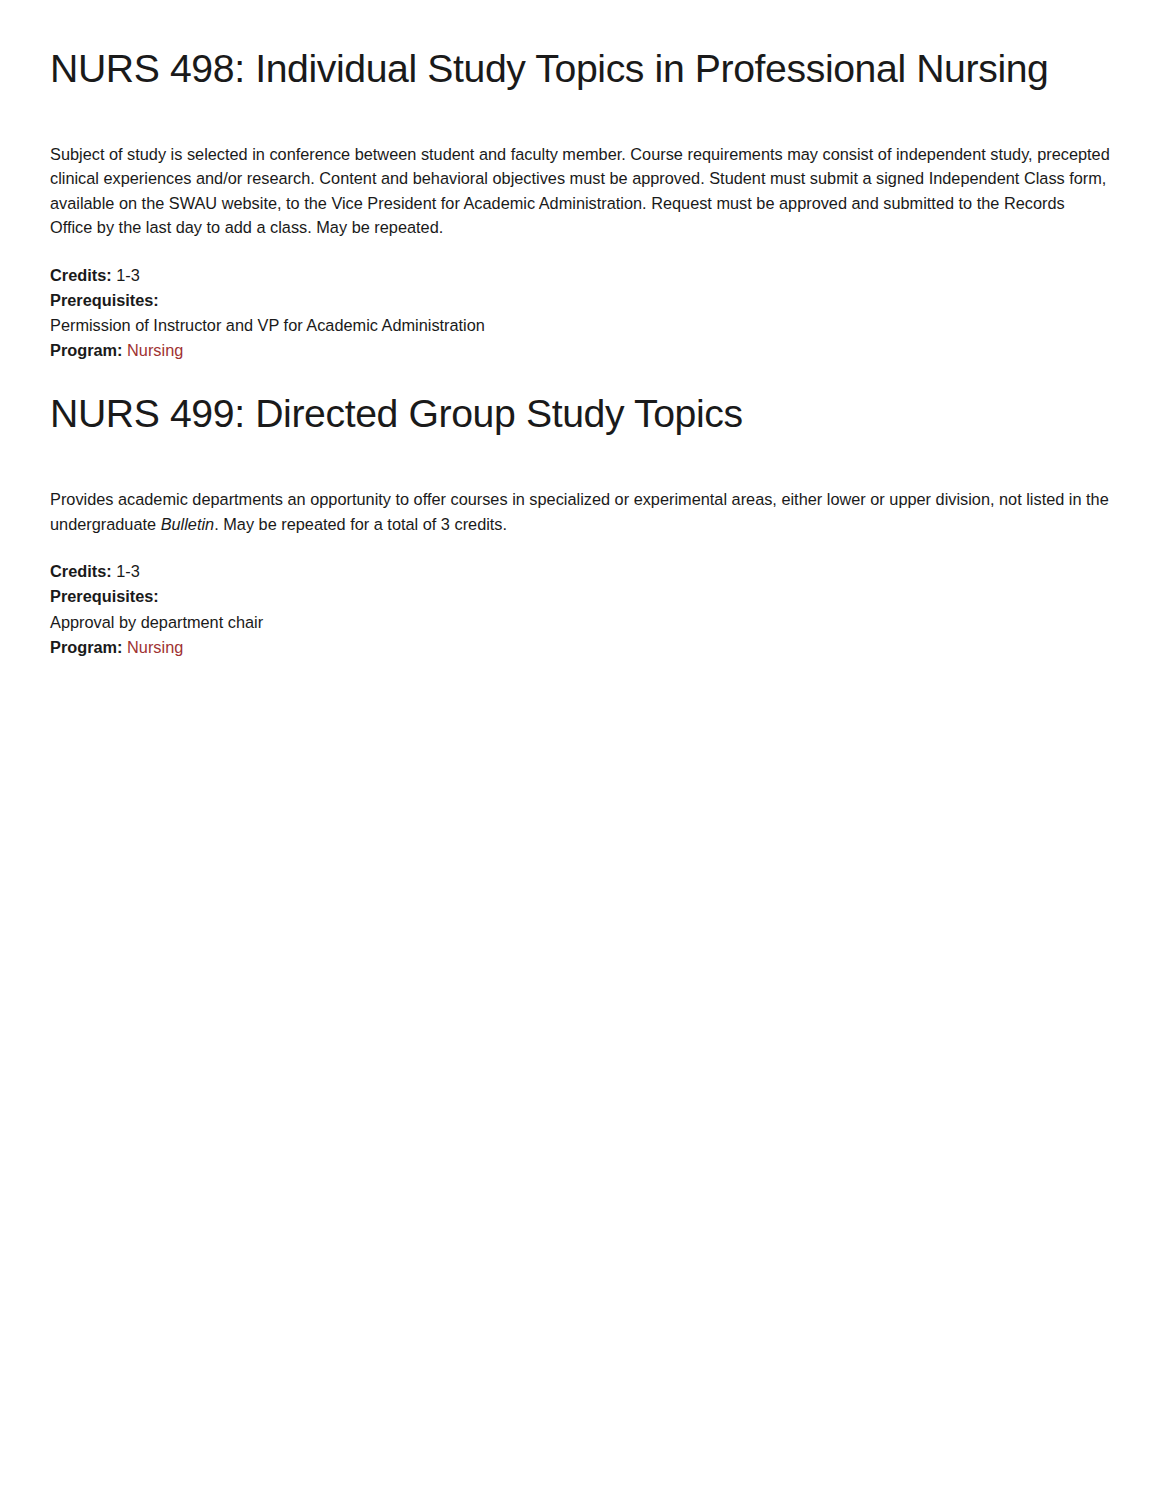NURS 498: Individual Study Topics in Professional Nursing
Subject of study is selected in conference between student and faculty member. Course requirements may consist of independent study, precepted clinical experiences and/or research. Content and behavioral objectives must be approved. Student must submit a signed Independent Class form, available on the SWAU website, to the Vice President for Academic Administration. Request must be approved and submitted to the Records Office by the last day to add a class. May be repeated.
Credits: 1-3
Prerequisites:
Permission of Instructor and VP for Academic Administration
Program: Nursing
NURS 499: Directed Group Study Topics
Provides academic departments an opportunity to offer courses in specialized or experimental areas, either lower or upper division, not listed in the undergraduate Bulletin. May be repeated for a total of 3 credits.
Credits: 1-3
Prerequisites:
Approval by department chair
Program: Nursing